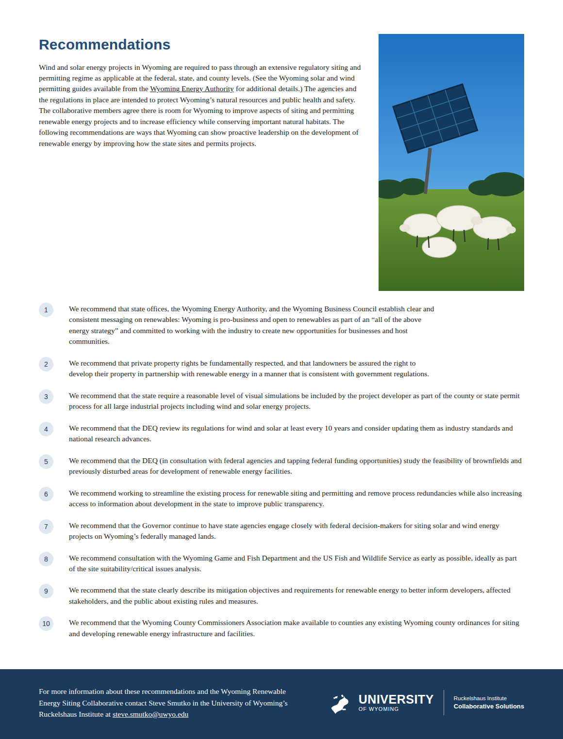Recommendations
Wind and solar energy projects in Wyoming are required to pass through an extensive regulatory siting and permitting regime as applicable at the federal, state, and county levels. (See the Wyoming solar and wind permitting guides available from the Wyoming Energy Authority for additional details.) The agencies and the regulations in place are intended to protect Wyoming’s natural resources and public health and safety. The collaborative members agree there is room for Wyoming to improve aspects of siting and permitting renewable energy projects and to increase efficiency while conserving important natural habitats. The following recommendations are ways that Wyoming can show proactive leadership on the development of renewable energy by improving how the state sites and permits projects.
We recommend that state offices, the Wyoming Energy Authority, and the Wyoming Business Council establish clear and consistent messaging on renewables: Wyoming is pro-business and open to renewables as part of an “all of the above energy strategy” and committed to working with the industry to create new opportunities for businesses and host communities.
We recommend that private property rights be fundamentally respected, and that landowners be assured the right to develop their property in partnership with renewable energy in a manner that is consistent with government regulations.
We recommend that the state require a reasonable level of visual simulations be included by the project developer as part of the county or state permit process for all large industrial projects including wind and solar energy projects.
We recommend that the DEQ review its regulations for wind and solar at least every 10 years and consider updating them as industry standards and national research advances.
We recommend that the DEQ (in consultation with federal agencies and tapping federal funding opportunities) study the feasibility of brownfields and previously disturbed areas for development of renewable energy facilities.
We recommend working to streamline the existing process for renewable siting and permitting and remove process redundancies while also increasing access to information about development in the state to improve public transparency.
We recommend that the Governor continue to have state agencies engage closely with federal decision-makers for siting solar and wind energy projects on Wyoming’s federally managed lands.
We recommend consultation with the Wyoming Game and Fish Department and the US Fish and Wildlife Service as early as possible, ideally as part of the site suitability/critical issues analysis.
We recommend that the state clearly describe its mitigation objectives and requirements for renewable energy to better inform developers, affected stakeholders, and the public about existing rules and measures.
We recommend that the Wyoming County Commissioners Association make available to counties any existing Wyoming county ordinances for siting and developing renewable energy infrastructure and facilities.
For more information about these recommendations and the Wyoming Renewable Energy Siting Collaborative contact Steve Smutko in the University of Wyoming’s Ruckelshaus Institute at steve.smutko@uwyo.edu
UNIVERSITY OF WYOMING
Ruckelshaus Institute Collaborative Solutions